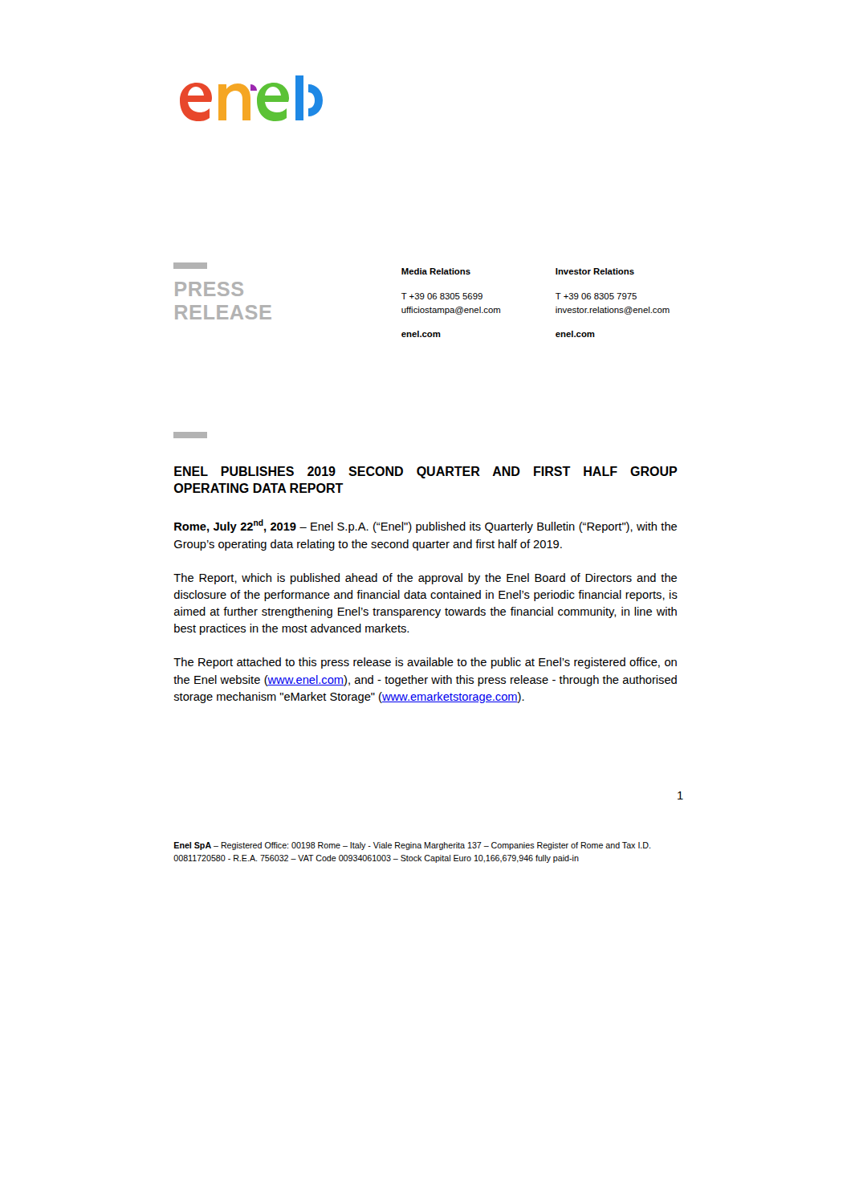PRESS
RELEASE
Media Relations
T +39 06 8305 5699
ufficiostampa@enel.com
enel.com
Investor Relations
T +39 06 8305 7975
investor.relations@enel.com
enel.com
ENEL PUBLISHES 2019 SECOND QUARTER AND FIRST HALF GROUP OPERATING DATA REPORT
Rome, July 22nd, 2019 – Enel S.p.A. (“Enel") published its Quarterly Bulletin (“Report"), with the Group’s operating data relating to the second quarter and first half of 2019.
The Report, which is published ahead of the approval by the Enel Board of Directors and the disclosure of the performance and financial data contained in Enel’s periodic financial reports, is aimed at further strengthening Enel’s transparency towards the financial community, in line with best practices in the most advanced markets.
The Report attached to this press release is available to the public at Enel’s registered office, on the Enel website (www.enel.com), and - together with this press release - through the authorised storage mechanism "eMarket Storage" (www.emarketstorage.com).
1
Enel SpA – Registered Office: 00198 Rome – Italy - Viale Regina Margherita 137 – Companies Register of Rome and Tax I.D. 00811720580 - R.E.A. 756032 – VAT Code 00934061003 – Stock Capital Euro 10,166,679,946 fully paid-in